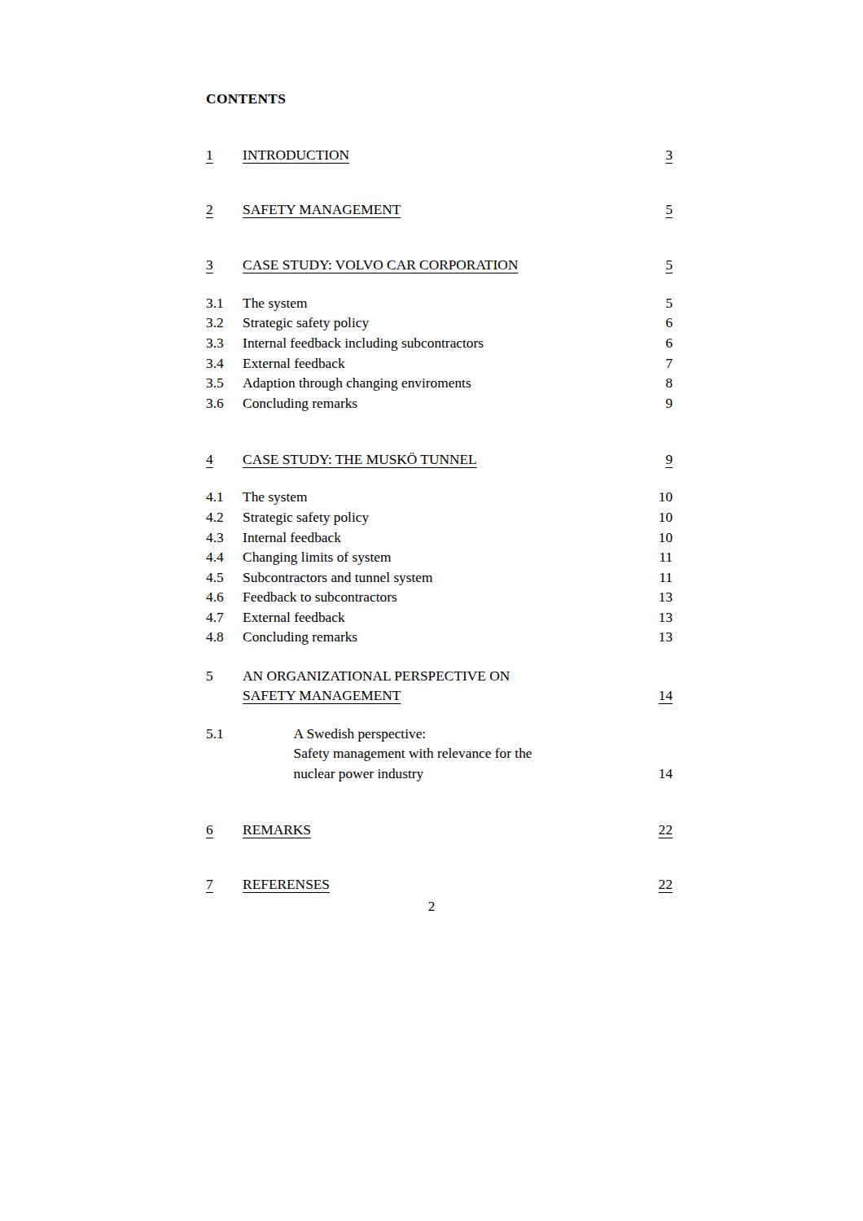CONTENTS
| 1 | Introduction | 3 |
| 2 | Safety management | 5 |
| 3 | Case study: Volvo Car Corporation | 5 |
| 3.1 | The system | 5 |
| 3.2 | Strategic safety policy | 6 |
| 3.3 | Internal feedback including subcontractors | 6 |
| 3.4 | External feedback | 7 |
| 3.5 | Adaption through changing enviroments | 8 |
| 3.6 | Concluding remarks | 9 |
| 4 | Case study: The Muskö tunnel | 9 |
| 4.1 | The system | 10 |
| 4.2 | Strategic safety policy | 10 |
| 4.3 | Internal feedback | 10 |
| 4.4 | Changing limits of system | 11 |
| 4.5 | Subcontractors and tunnel system | 11 |
| 4.6 | Feedback to subcontractors | 13 |
| 4.7 | External feedback | 13 |
| 4.8 | Concluding remarks | 13 |
| 5 | AN ORGANIZATIONAL PERSPECTIVE ON SAFETY MANAGEMENT | 14 |
| 5.1 | A Swedish perspective: Safety management with relevance for the nuclear power industry | 14 |
| 6 | Remarks | 22 |
| 7 | Referenses | 22 |
2